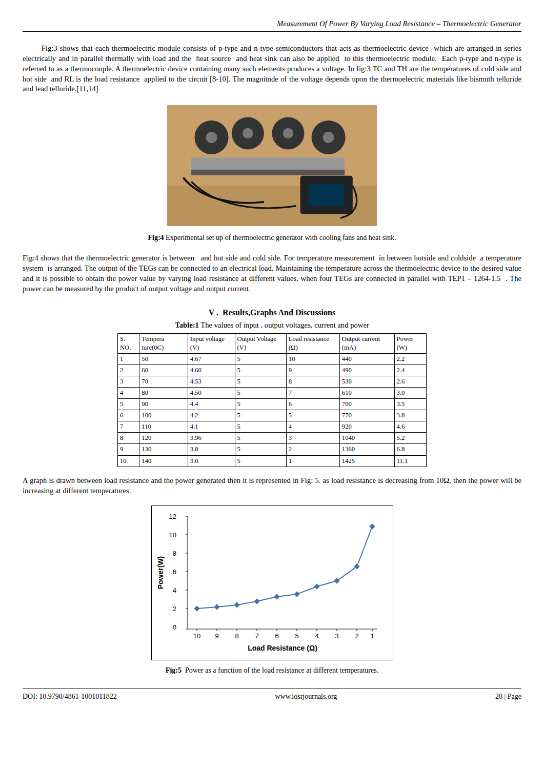Measurement Of Power By Varying Load Resistance – Thermoelectric Generator
Fig:3 shows that each thermoelectric module consists of p-type and n-type semiconductors that acts as thermoelectric device which are arranged in series electrically and in parallel thermally with load and the heat source and heat sink can also be applied to this thermoelectric module. Each p-type and n-type is referred to as a thermocouple. A thermoelectric device containing many such elements produces a voltage. In fig:3 TC and TH are the temperatures of cold side and hot side and RL is the load resistance applied to the circuit [8-10]. The magnitude of the voltage depends upon the thermoelectric materials like bismuth telluride and lead telluride.[11,14]
Fig:4 Experimental set up of thermoelectric generator with cooling fans and heat sink.
Fig:4 shows that the thermoelectric generator is between and hot side and cold side. For temperature measurement in between hotside and coldside a temperature system is arranged. The output of the TEGs can be connected to an electrical load. Maintaining the temperature across the thermoelectric device to the desired value and it is possible to obtain the power value by varying load resistance at different values, when four TEGs are connected in parallel with TEP1 – 1264-1.5 . The power can be measured by the product of output voltage and output current.
V . Results,Graphs And Discussions
Table:1 The values of input , output voltages, current and power
| S. NO. | Tempera ture(0C) | Input voltage (V) | Output Voltage (V) | Load resistance (Ω) | Output current (mA) | Power (W) |
| --- | --- | --- | --- | --- | --- | --- |
| 1 | 50 | 4.67 | 5 | 10 | 440 | 2.2 |
| 2 | 60 | 4.60 | 5 | 9 | 490 | 2.4 |
| 3 | 70 | 4.53 | 5 | 8 | 530 | 2.6 |
| 4 | 80 | 4.50 | 5 | 7 | 610 | 3.0 |
| 5 | 90 | 4.4 | 5 | 6 | 700 | 3.5 |
| 6 | 100 | 4.2 | 5 | 5 | 770 | 3.8 |
| 7 | 110 | 4.1 | 5 | 4 | 920 | 4.6 |
| 8 | 120 | 3.96 | 5 | 3 | 1040 | 5.2 |
| 9 | 130 | 3.8 | 5 | 2 | 1360 | 6.8 |
| 10 | 140 | 3.0 | 5 | 1 | 1425 | 11.1 |
A graph is drawn between load resistance and the power generated then it is represented in Fig: 5. as load resistance is decreasing from 10Ω, then the power will be increasing at different temperatures.
12 10 8 6 4 2 0 Power(W) 10 9 8 7 6 5 4 3 2 1 Load Resistance (Ω)
Fig:5 Power as a function of the load resistance at different temperatures.
DOI: 10.9790/4861-1001011822 www.iosrjournals.org 20 | Page